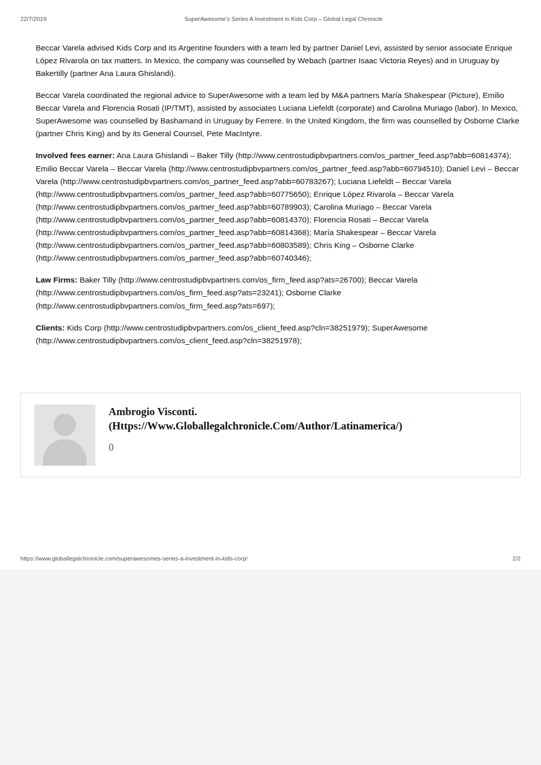22/7/2019 SuperAwesome's Series A Investment in Kids Corp – Global Legal Chronicle
Beccar Varela advised Kids Corp and its Argentine founders with a team led by partner Daniel Levi, assisted by senior associate Enrique López Rivarola on tax matters. In Mexico, the company was counselled by Webach (partner Isaac Victoria Reyes) and in Uruguay by Bakertilly (partner Ana Laura Ghislandi).
Beccar Varela coordinated the regional advice to SuperAwesome with a team led by M&A partners María Shakespear (Picture), Emilio Beccar Varela and Florencia Rosati (IP/TMT), assisted by associates Luciana Liefeldt (corporate) and Carolina Muriago (labor). In Mexico, SuperAwesome was counselled by Bashamand in Uruguay by Ferrere. In the United Kingdom, the firm was counselled by Osborne Clarke (partner Chris King) and by its General Counsel, Pete MacIntyre.
Involved fees earner: Ana Laura Ghislandi – Baker Tilly (http://www.centrostudipbvpartners.com/os_partner_feed.asp?abb=60814374); Emilio Beccar Varela – Beccar Varela (http://www.centrostudipbvpartners.com/os_partner_feed.asp?abb=60794510); Daniel Levi – Beccar Varela (http://www.centrostudipbvpartners.com/os_partner_feed.asp?abb=60783267); Luciana Liefeldt – Beccar Varela (http://www.centrostudipbvpartners.com/os_partner_feed.asp?abb=60775650); Enrique López Rivarola – Beccar Varela (http://www.centrostudipbvpartners.com/os_partner_feed.asp?abb=60789903); Carolina Muriago – Beccar Varela (http://www.centrostudipbvpartners.com/os_partner_feed.asp?abb=60814370); Florencia Rosati – Beccar Varela (http://www.centrostudipbvpartners.com/os_partner_feed.asp?abb=60814368); María Shakespear – Beccar Varela (http://www.centrostudipbvpartners.com/os_partner_feed.asp?abb=60803589); Chris King – Osborne Clarke (http://www.centrostudipbvpartners.com/os_partner_feed.asp?abb=60740346);
Law Firms: Baker Tilly (http://www.centrostudipbvpartners.com/os_firm_feed.asp?ats=26700); Beccar Varela (http://www.centrostudipbvpartners.com/os_firm_feed.asp?ats=23241); Osborne Clarke (http://www.centrostudipbvpartners.com/os_firm_feed.asp?ats=697);
Clients: Kids Corp (http://www.centrostudipbvpartners.com/os_client_feed.asp?cln=38251979); SuperAwesome (http://www.centrostudipbvpartners.com/os_client_feed.asp?cln=38251978);
Ambrogio Visconti.
(Https://Www.Globallegalchronicle.Com/Author/Latinamerica/)
()
https://www.globallegalchronicle.com/superawesomes-series-a-investment-in-kids-corp/ 2/2